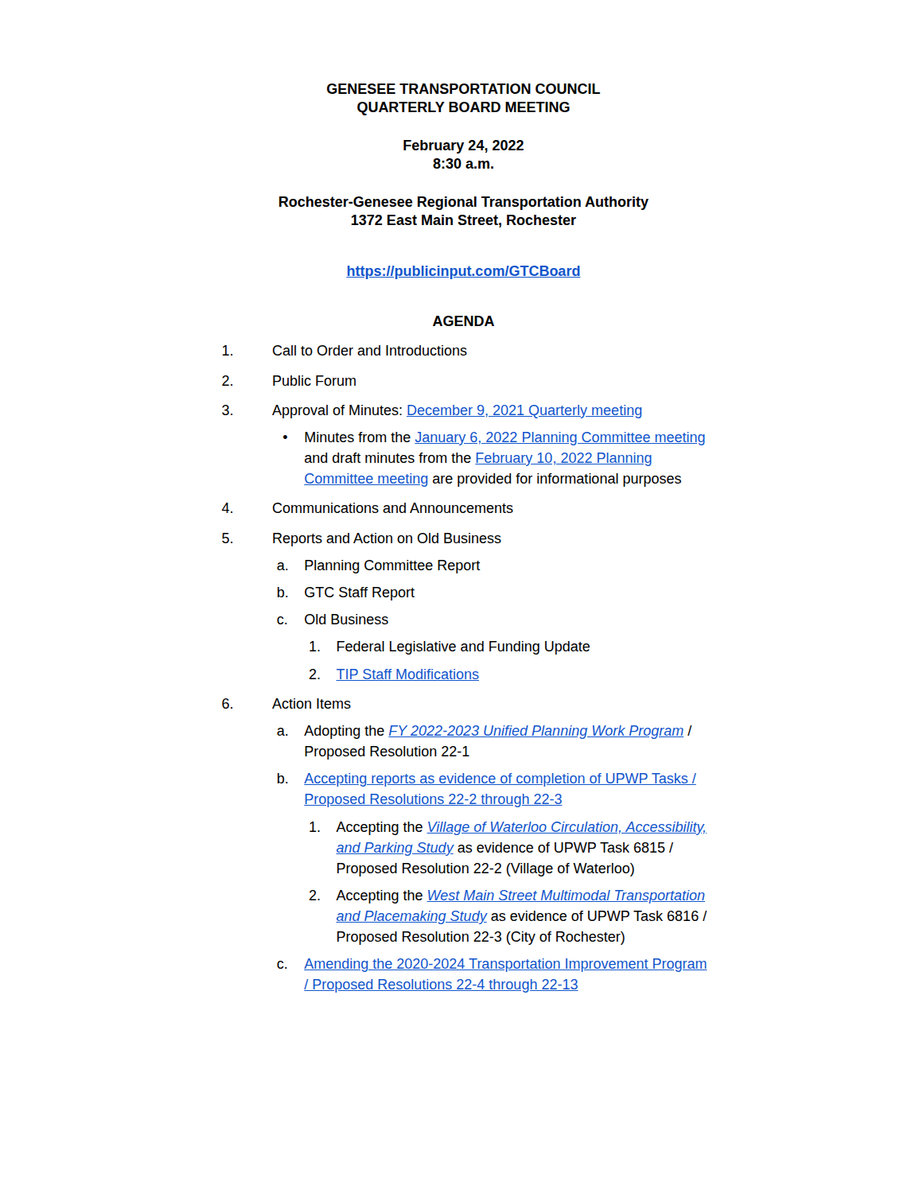GENESEE TRANSPORTATION COUNCIL
QUARTERLY BOARD MEETING
February 24, 2022
8:30 a.m.
Rochester-Genesee Regional Transportation Authority
1372 East Main Street, Rochester
https://publicinput.com/GTCBoard
AGENDA
1. Call to Order and Introductions
2. Public Forum
3. Approval of Minutes: December 9, 2021 Quarterly meeting
Minutes from the January 6, 2022 Planning Committee meeting and draft minutes from the February 10, 2022 Planning Committee meeting are provided for informational purposes
4. Communications and Announcements
5. Reports and Action on Old Business
a. Planning Committee Report
b. GTC Staff Report
c. Old Business
1. Federal Legislative and Funding Update
2. TIP Staff Modifications
6. Action Items
a. Adopting the FY 2022-2023 Unified Planning Work Program / Proposed Resolution 22-1
b. Accepting reports as evidence of completion of UPWP Tasks / Proposed Resolutions 22-2 through 22-3
1. Accepting the Village of Waterloo Circulation, Accessibility, and Parking Study as evidence of UPWP Task 6815 / Proposed Resolution 22-2 (Village of Waterloo)
2. Accepting the West Main Street Multimodal Transportation and Placemaking Study as evidence of UPWP Task 6816 / Proposed Resolution 22-3 (City of Rochester)
c. Amending the 2020-2024 Transportation Improvement Program / Proposed Resolutions 22-4 through 22-13